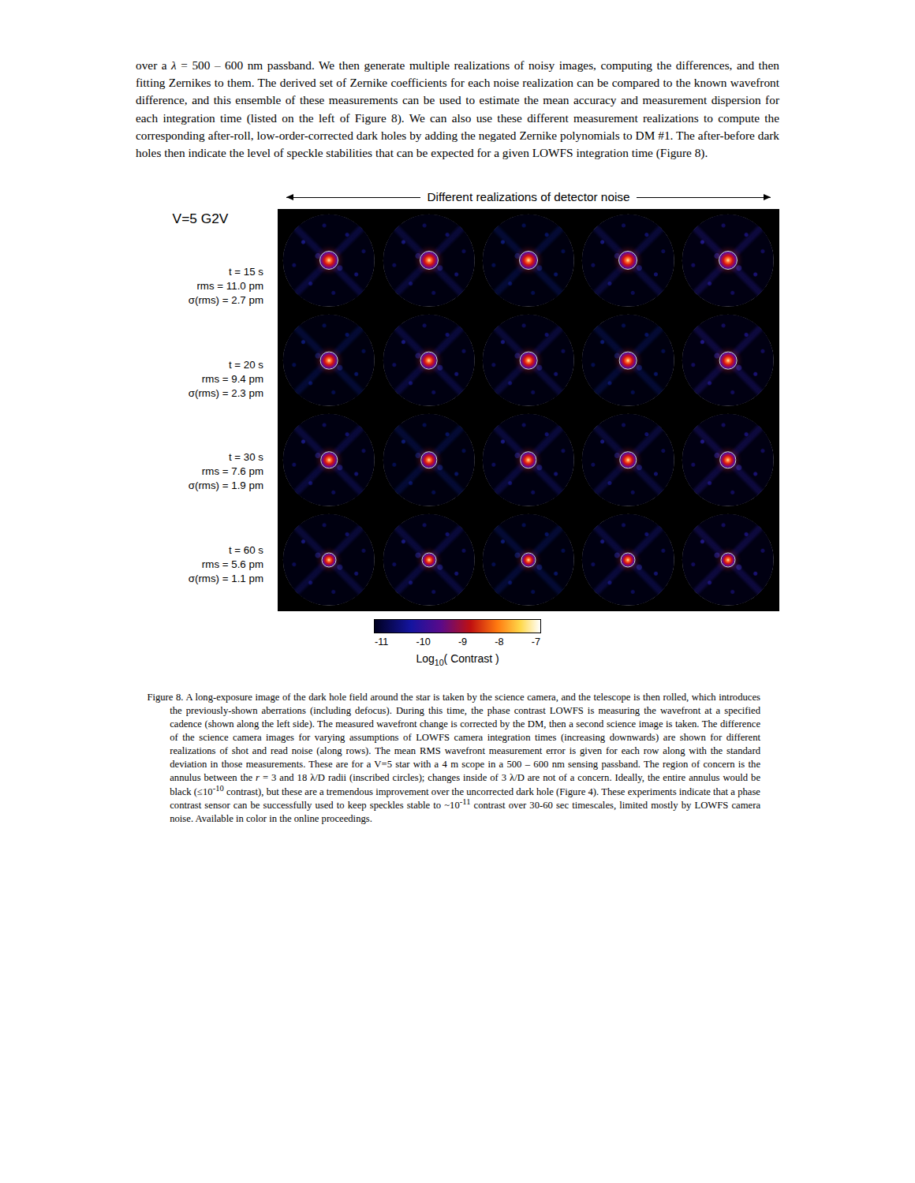over a λ = 500 – 600 nm passband. We then generate multiple realizations of noisy images, computing the differences, and then fitting Zernikes to them. The derived set of Zernike coefficients for each noise realization can be compared to the known wavefront difference, and this ensemble of these measurements can be used to estimate the mean accuracy and measurement dispersion for each integration time (listed on the left of Figure 8). We can also use these different measurement realizations to compute the corresponding after-roll, low-order-corrected dark holes by adding the negated Zernike polynomials to DM #1. The after-before dark holes then indicate the level of speckle stabilities that can be expected for a given LOWFS integration time (Figure 8).
Different realizations of detector noise
V=5 G2V
t = 15 s
rms = 11.0 pm
σ(rms) = 2.7 pm
t = 20 s
rms = 9.4 pm
σ(rms) = 2.3 pm
t = 30 s
rms = 7.6 pm
σ(rms) = 1.9 pm
t = 60 s
rms = 5.6 pm
σ(rms) = 1.1 pm
-11-10-9-8-7
Log10( Contrast )
Figure 8. A long-exposure image of the dark hole field around the star is taken by the science camera, and the telescope is then rolled, which introduces the previously-shown aberrations (including defocus). During this time, the phase contrast LOWFS is measuring the wavefront at a specified cadence (shown along the left side). The measured wavefront change is corrected by the DM, then a second science image is taken. The difference of the science camera images for varying assumptions of LOWFS camera integration times (increasing downwards) are shown for different realizations of shot and read noise (along rows). The mean RMS wavefront measurement error is given for each row along with the standard deviation in those measurements. These are for a V=5 star with a 4 m scope in a 500 – 600 nm sensing passband. The region of concern is the annulus between the r = 3 and 18 λ/D radii (inscribed circles); changes inside of 3 λ/D are not of a concern. Ideally, the entire annulus would be black (≤10-10 contrast), but these are a tremendous improvement over the uncorrected dark hole (Figure 4). These experiments indicate that a phase contrast sensor can be successfully used to keep speckles stable to ~10-11 contrast over 30-60 sec timescales, limited mostly by LOWFS camera noise. Available in color in the online proceedings.